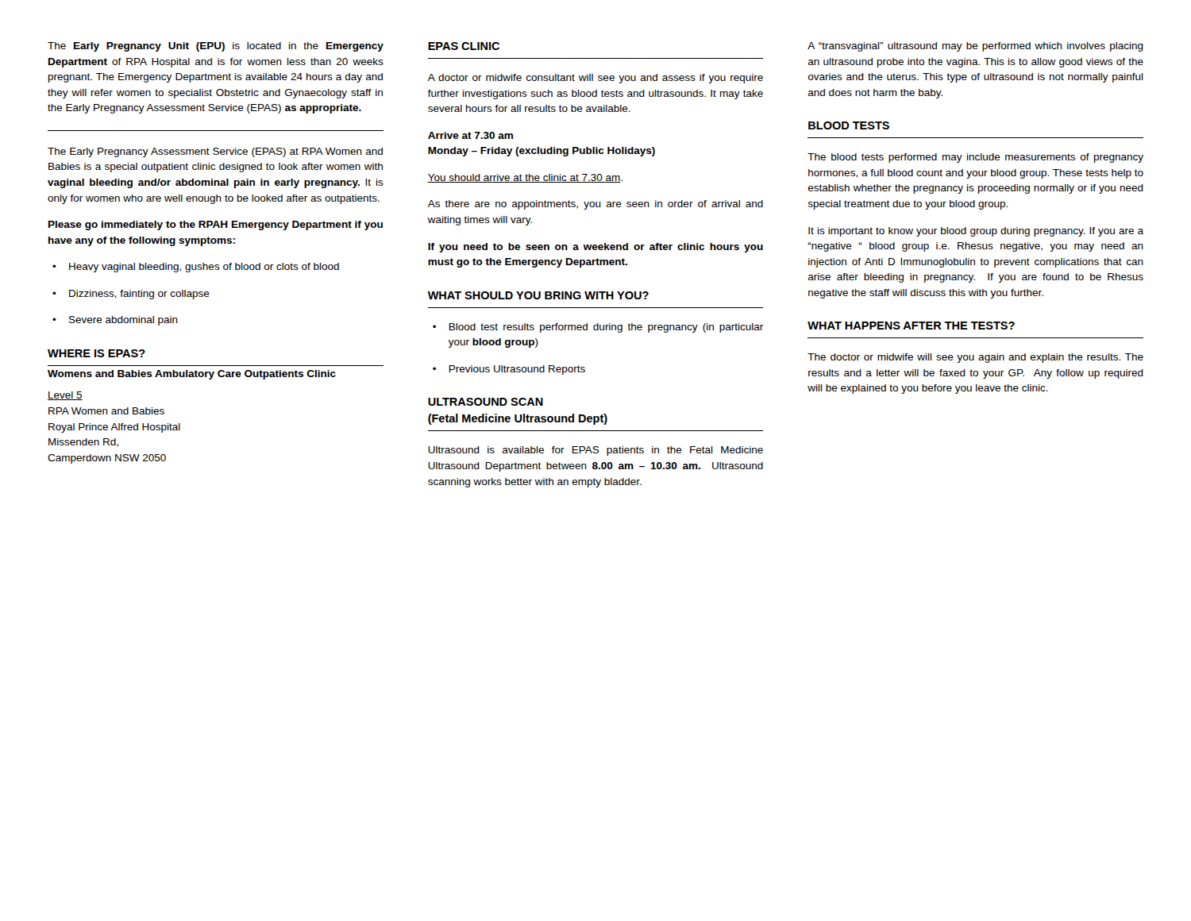The Early Pregnancy Unit (EPU) is located in the Emergency Department of RPA Hospital and is for women less than 20 weeks pregnant. The Emergency Department is available 24 hours a day and they will refer women to specialist Obstetric and Gynaecology staff in the Early Pregnancy Assessment Service (EPAS) as appropriate.
The Early Pregnancy Assessment Service (EPAS) at RPA Women and Babies is a special outpatient clinic designed to look after women with vaginal bleeding and/or abdominal pain in early pregnancy. It is only for women who are well enough to be looked after as outpatients.
Please go immediately to the RPAH Emergency Department if you have any of the following symptoms:
Heavy vaginal bleeding, gushes of blood or clots of blood
Dizziness, fainting or collapse
Severe abdominal pain
WHERE IS EPAS?
Womens and Babies Ambulatory Care Outpatients Clinic
Level 5
RPA Women and Babies
Royal Prince Alfred Hospital
Missenden Rd,
Camperdown NSW 2050
EPAS CLINIC
A doctor or midwife consultant will see you and assess if you require further investigations such as blood tests and ultrasounds. It may take several hours for all results to be available.
Arrive at 7.30 am
Monday – Friday (excluding Public Holidays)
You should arrive at the clinic at 7.30 am.
As there are no appointments, you are seen in order of arrival and waiting times will vary.
If you need to be seen on a weekend or after clinic hours you must go to the Emergency Department.
WHAT SHOULD YOU BRING WITH YOU?
Blood test results performed during the pregnancy (in particular your blood group)
Previous Ultrasound Reports
ULTRASOUND SCAN
(Fetal Medicine Ultrasound Dept)
Ultrasound is available for EPAS patients in the Fetal Medicine Ultrasound Department between 8.00 am – 10.30 am. Ultrasound scanning works better with an empty bladder.
A “transvaginal” ultrasound may be performed which involves placing an ultrasound probe into the vagina. This is to allow good views of the ovaries and the uterus. This type of ultrasound is not normally painful and does not harm the baby.
BLOOD TESTS
The blood tests performed may include measurements of pregnancy hormones, a full blood count and your blood group. These tests help to establish whether the pregnancy is proceeding normally or if you need special treatment due to your blood group.
It is important to know your blood group during pregnancy. If you are a “negative “ blood group i.e. Rhesus negative, you may need an injection of Anti D Immunoglobulin to prevent complications that can arise after bleeding in pregnancy. If you are found to be Rhesus negative the staff will discuss this with you further.
WHAT HAPPENS AFTER THE TESTS?
The doctor or midwife will see you again and explain the results. The results and a letter will be faxed to your GP. Any follow up required will be explained to you before you leave the clinic.